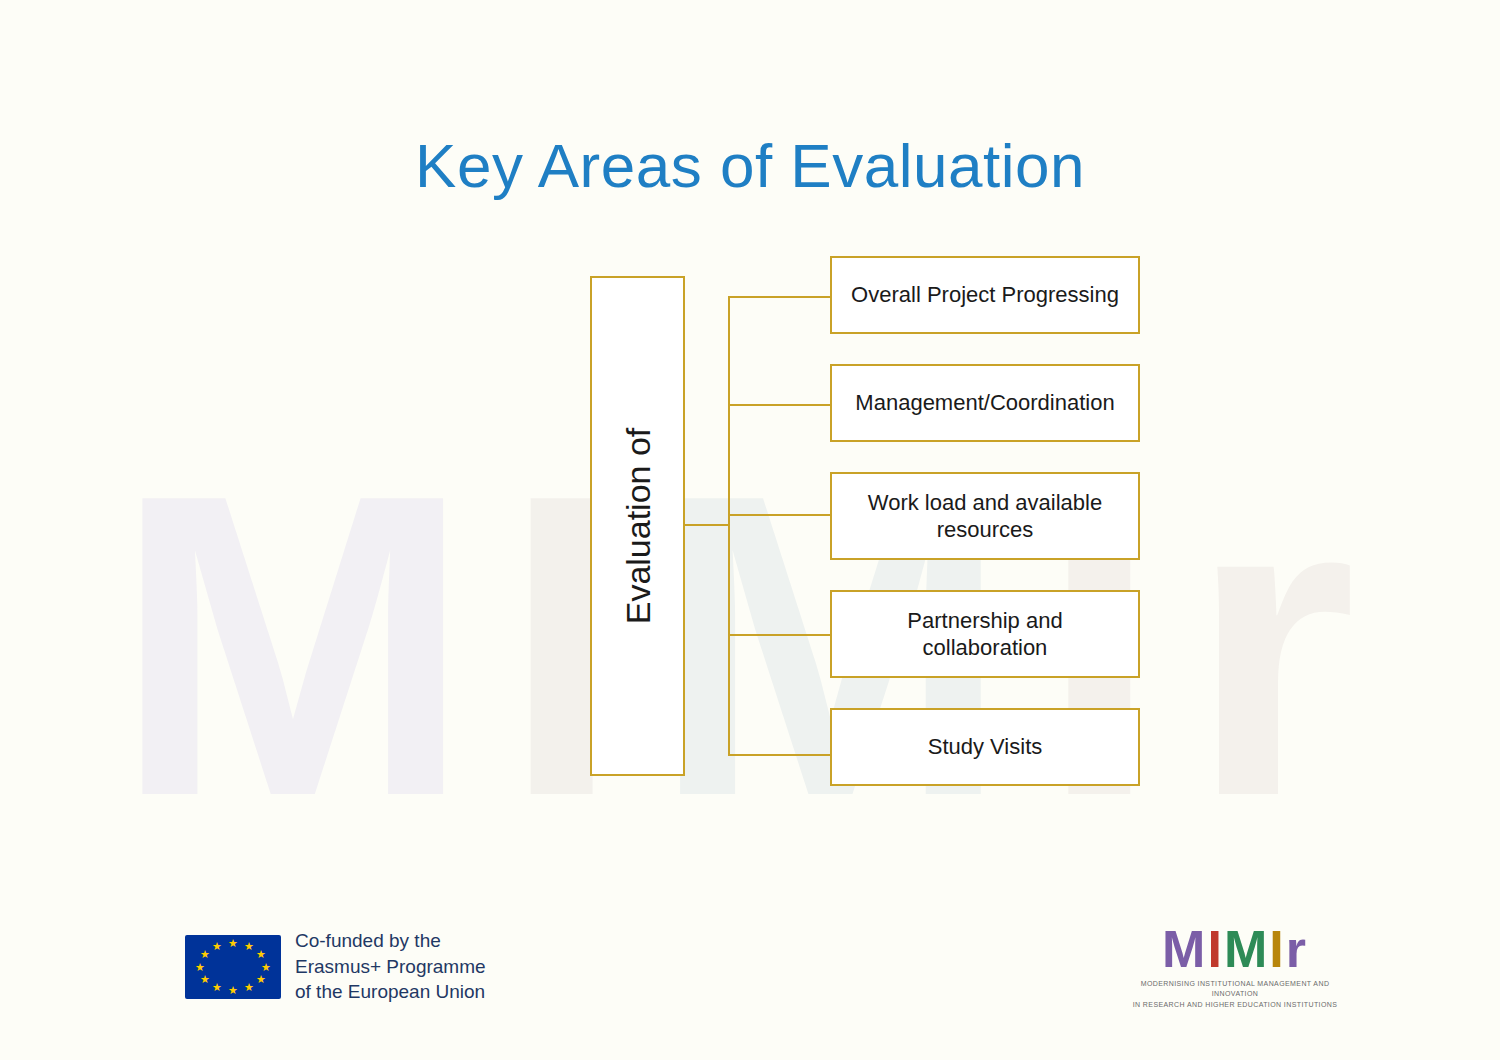MIMIr
Key Areas of Evaluation
Evaluation of
Overall Project Progressing
Management/Coordination
Work load and available
resources
Partnership and
collaboration
Study Visits
★ ★ ★ ★ ★ ★ ★ ★ ★ ★ ★ ★
Co-funded by the
Erasmus+ Programme
of the European Union
MIMIr
MODERNISING INSTITUTIONAL MANAGEMENT AND INNOVATION
IN RESEARCH AND HIGHER EDUCATION INSTITUTIONS